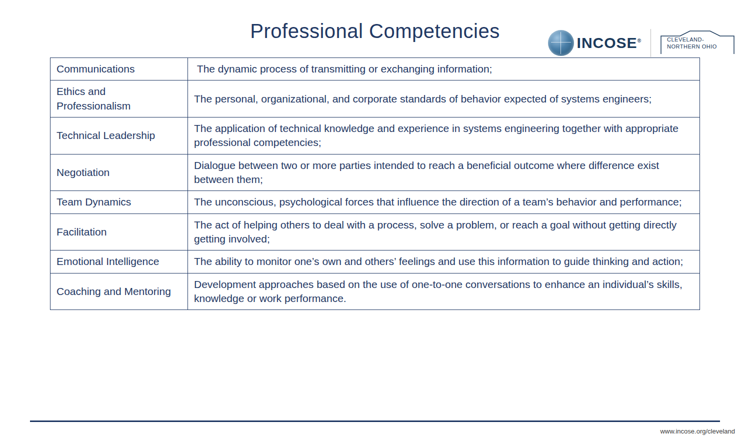INCOSE®
CLEVELAND-
NORTHERN OHIO
Professional Competencies
| Communications | The dynamic process of transmitting or exchanging information; |
| Ethics and Professionalism | The personal, organizational, and corporate standards of behavior expected of systems engineers; |
| Technical Leadership | The application of technical knowledge and experience in systems engineering together with appropriate professional competencies; |
| Negotiation | Dialogue between two or more parties intended to reach a beneficial outcome where difference exist between them; |
| Team Dynamics | The unconscious, psychological forces that influence the direction of a team’s behavior and performance; |
| Facilitation | The act of helping others to deal with a process, solve a problem, or reach a goal without getting directly getting involved; |
| Emotional Intelligence | The ability to monitor one’s own and others’ feelings and use this information to guide thinking and action; |
| Coaching and Mentoring | Development approaches based on the use of one-to-one conversations to enhance an individual’s skills, knowledge or work performance. |
www.incose.org/cleveland